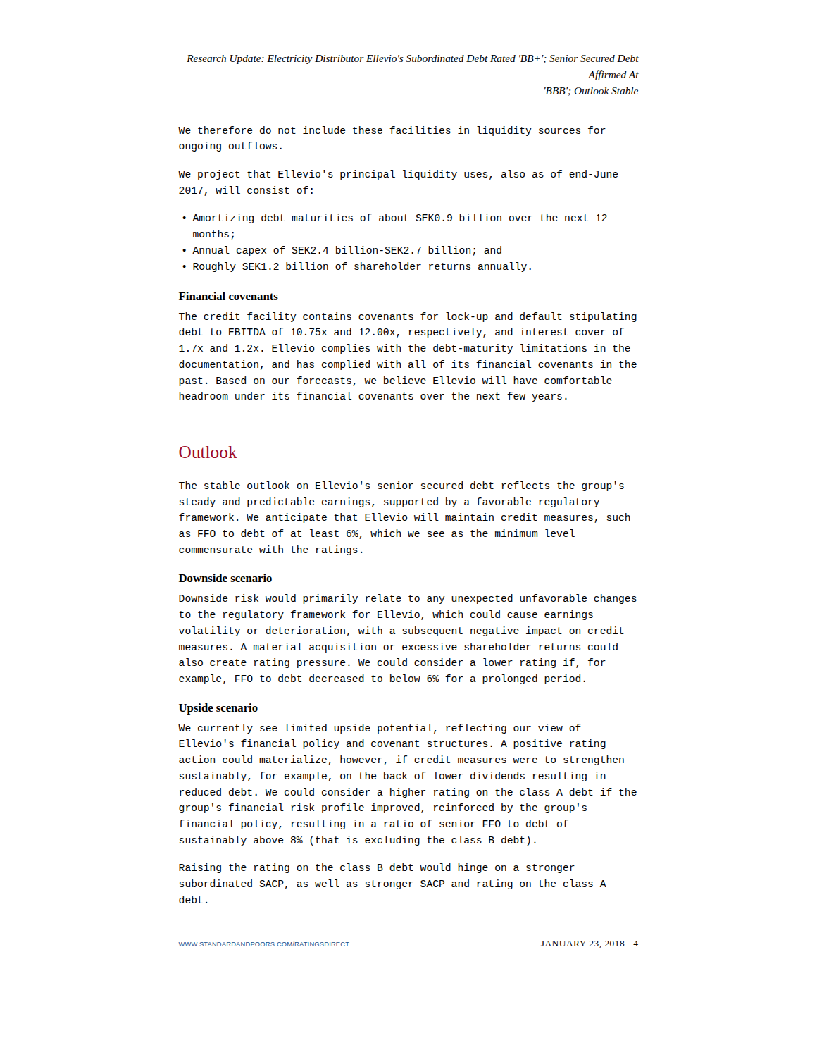Research Update: Electricity Distributor Ellevio's Subordinated Debt Rated 'BB+'; Senior Secured Debt Affirmed At
'BBB'; Outlook Stable
We therefore do not include these facilities in liquidity sources for ongoing outflows.
We project that Ellevio's principal liquidity uses, also as of end-June 2017, will consist of:
Amortizing debt maturities of about SEK0.9 billion over the next 12 months;
Annual capex of SEK2.4 billion-SEK2.7 billion; and
Roughly SEK1.2 billion of shareholder returns annually.
Financial covenants
The credit facility contains covenants for lock-up and default stipulating debt to EBITDA of 10.75x and 12.00x, respectively, and interest cover of 1.7x and 1.2x. Ellevio complies with the debt-maturity limitations in the documentation, and has complied with all of its financial covenants in the past. Based on our forecasts, we believe Ellevio will have comfortable headroom under its financial covenants over the next few years.
Outlook
The stable outlook on Ellevio's senior secured debt reflects the group's steady and predictable earnings, supported by a favorable regulatory framework. We anticipate that Ellevio will maintain credit measures, such as FFO to debt of at least 6%, which we see as the minimum level commensurate with the ratings.
Downside scenario
Downside risk would primarily relate to any unexpected unfavorable changes to the regulatory framework for Ellevio, which could cause earnings volatility or deterioration, with a subsequent negative impact on credit measures. A material acquisition or excessive shareholder returns could also create rating pressure. We could consider a lower rating if, for example, FFO to debt decreased to below 6% for a prolonged period.
Upside scenario
We currently see limited upside potential, reflecting our view of Ellevio's financial policy and covenant structures. A positive rating action could materialize, however, if credit measures were to strengthen sustainably, for example, on the back of lower dividends resulting in reduced debt. We could consider a higher rating on the class A debt if the group's financial risk profile improved, reinforced by the group's financial policy, resulting in a ratio of senior FFO to debt of sustainably above 8% (that is excluding the class B debt).
Raising the rating on the class B debt would hinge on a stronger subordinated SACP, as well as stronger SACP and rating on the class A debt.
WWW.STANDARDANDPOORS.COM/RATINGSDIRECT
JANUARY 23, 20184